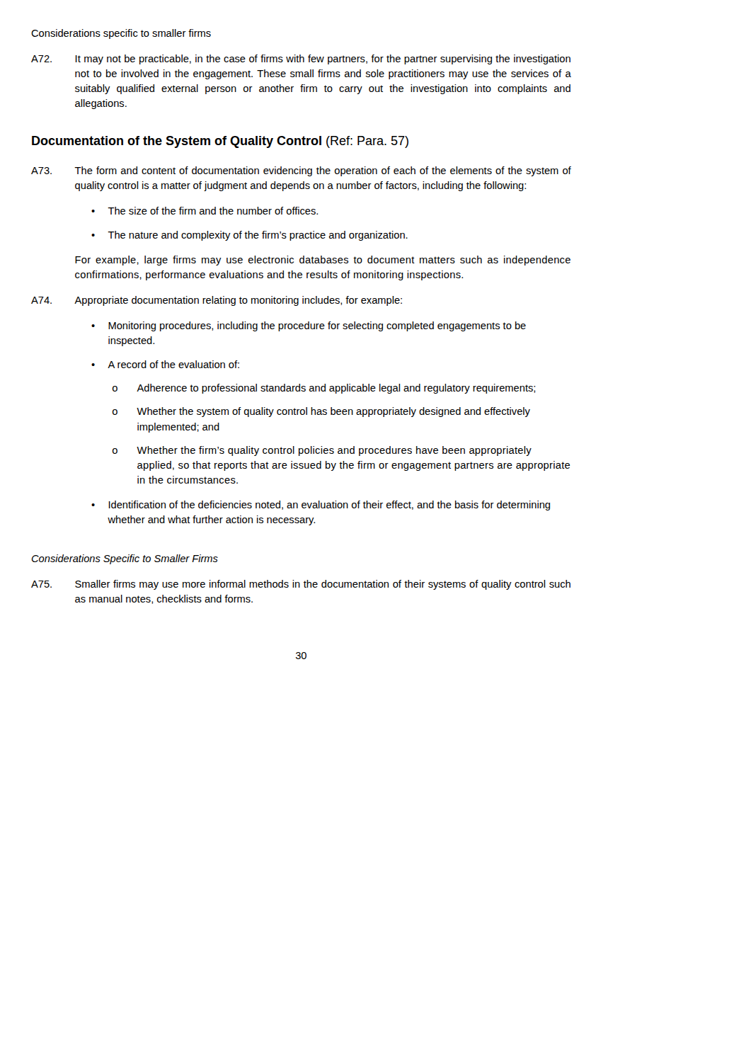Considerations specific to smaller firms
A72.
It may not be practicable, in the case of firms with few partners, for the partner supervising the investigation not to be involved in the engagement. These small firms and sole practitioners may use the services of a suitably qualified external person or another firm to carry out the investigation into complaints and allegations.
Documentation of the System of Quality Control (Ref: Para. 57)
A73.
The form and content of documentation evidencing the operation of each of the elements of the system of quality control is a matter of judgment and depends on a number of factors, including the following:
The size of the firm and the number of offices.
The nature and complexity of the firm’s practice and organization.
For example, large firms may use electronic databases to document matters such as independence confirmations, performance evaluations and the results of monitoring inspections.
A74.
Appropriate documentation relating to monitoring includes, for example:
Monitoring procedures, including the procedure for selecting completed engagements to be inspected.
A record of the evaluation of:
Adherence to professional standards and applicable legal and regulatory requirements;
Whether the system of quality control has been appropriately designed and effectively implemented; and
Whether the firm’s quality control policies and procedures have been appropriately applied, so that reports that are issued by the firm or engagement partners are appropriate in the circumstances.
Identification of the deficiencies noted, an evaluation of their effect, and the basis for determining whether and what further action is necessary.
Considerations Specific to Smaller Firms
A75.
Smaller firms may use more informal methods in the documentation of their systems of quality control such as manual notes, checklists and forms.
30